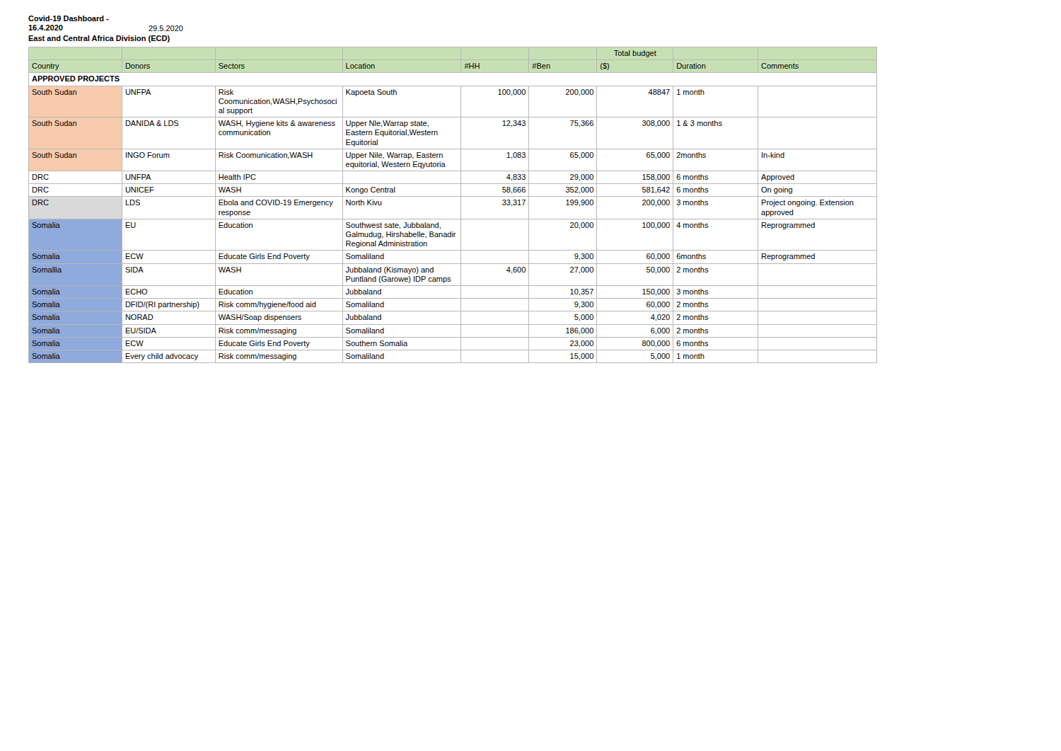Covid-19 Dashboard - 16.4.2020
29.5.2020
East and Central Africa Division (ECD)
| | | | | | | Total budget | | |
| --- | --- | --- | --- | --- | --- | --- | --- | --- |
| Country | Donors | Sectors | Location | #HH | #Ben | ($) | Duration | Comments |
| APPROVED PROJECTS |
| South Sudan | UNFPA | Risk Coomunication,WASH,Psychosocial support | Kapoeta South | 100,000 | 200,000 | 48847 | 1 month | |
| South Sudan | DANIDA & LDS | WASH, Hygiene kits & awareness communication | Upper Nle,Warrap state, Eastern Equitorial,Western Equitorial | 12,343 | 75,366 | 308,000 | 1 & 3 months | |
| South Sudan | INGO Forum | Risk Coomunication,WASH | Upper Nile, Warrap, Eastern equitorial, Western Eqyutoria | 1,083 | 65,000 | 65,000 | 2months | In-kind |
| DRC | UNFPA | Health IPC | | 4,833 | 29,000 | 158,000 | 6 months | Approved |
| DRC | UNICEF | WASH | Kongo Central | 58,666 | 352,000 | 581,642 | 6 months | On going |
| DRC | LDS | Ebola and COVID-19 Emergency response | North Kivu | 33,317 | 199,900 | 200,000 | 3 months | Project ongoing. Extension approved |
| Somalia | EU | Education | Southwest sate, Jubbaland, Galmudug, Hirshabelle, Banadir Regional Administration | | 20,000 | 100,000 | 4 months | Reprogrammed |
| Somalia | ECW | Educate Girls End Poverty | Somaliland | | 9,300 | 60,000 | 6months | Reprogrammed |
| Somallia | SIDA | WASH | Jubbaland (Kismayo) and Puntland (Garowe) IDP camps | 4,600 | 27,000 | 50,000 | 2 months | |
| Somalia | ECHO | Education | Jubbaland | | 10,357 | 150,000 | 3 months | |
| Somalia | DFID/(RI partnership) | Risk comm/hygiene/food aid | Somaliland | | 9,300 | 60,000 | 2 months | |
| Somalia | NORAD | WASH/Soap dispensers | Jubbaland | | 5,000 | 4,020 | 2 months | |
| Somalia | EU/SIDA | Risk comm/messaging | Somaliland | | 186,000 | 6,000 | 2 months | |
| Somalia | ECW | Educate Girls End Poverty | Southern Somalia | | 23,000 | 800,000 | 6 months | |
| Somalia | Every child advocacy | Risk comm/messaging | Somaliland | | 15,000 | 5,000 | 1 month | |